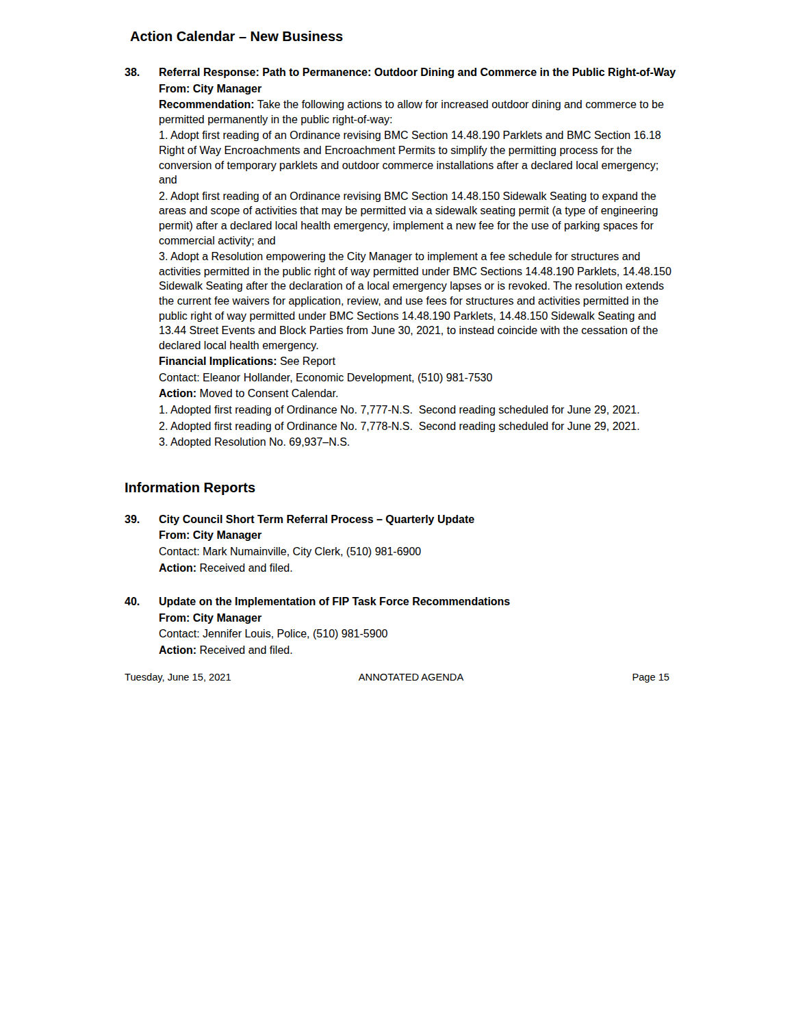Action Calendar – New Business
38.
Referral Response: Path to Permanence: Outdoor Dining and Commerce in the Public Right-of-Way
From: City Manager
Recommendation: Take the following actions to allow for increased outdoor dining and commerce to be permitted permanently in the public right-of-way:
1. Adopt first reading of an Ordinance revising BMC Section 14.48.190 Parklets and BMC Section 16.18 Right of Way Encroachments and Encroachment Permits to simplify the permitting process for the conversion of temporary parklets and outdoor commerce installations after a declared local emergency; and
2. Adopt first reading of an Ordinance revising BMC Section 14.48.150 Sidewalk Seating to expand the areas and scope of activities that may be permitted via a sidewalk seating permit (a type of engineering permit) after a declared local health emergency, implement a new fee for the use of parking spaces for commercial activity; and
3. Adopt a Resolution empowering the City Manager to implement a fee schedule for structures and activities permitted in the public right of way permitted under BMC Sections 14.48.190 Parklets, 14.48.150 Sidewalk Seating after the declaration of a local emergency lapses or is revoked. The resolution extends the current fee waivers for application, review, and use fees for structures and activities permitted in the public right of way permitted under BMC Sections 14.48.190 Parklets, 14.48.150 Sidewalk Seating and 13.44 Street Events and Block Parties from June 30, 2021, to instead coincide with the cessation of the declared local health emergency.
Financial Implications: See Report
Contact: Eleanor Hollander, Economic Development, (510) 981-7530
Action: Moved to Consent Calendar.
1. Adopted first reading of Ordinance No. 7,777-N.S. Second reading scheduled for June 29, 2021.
2. Adopted first reading of Ordinance No. 7,778-N.S. Second reading scheduled for June 29, 2021.
3. Adopted Resolution No. 69,937–N.S.
Information Reports
39.
City Council Short Term Referral Process – Quarterly Update
From: City Manager
Contact: Mark Numainville, City Clerk, (510) 981-6900
Action: Received and filed.
40.
Update on the Implementation of FIP Task Force Recommendations
From: City Manager
Contact: Jennifer Louis, Police, (510) 981-5900
Action: Received and filed.
Tuesday, June 15, 2021
ANNOTATED AGENDA
Page 15